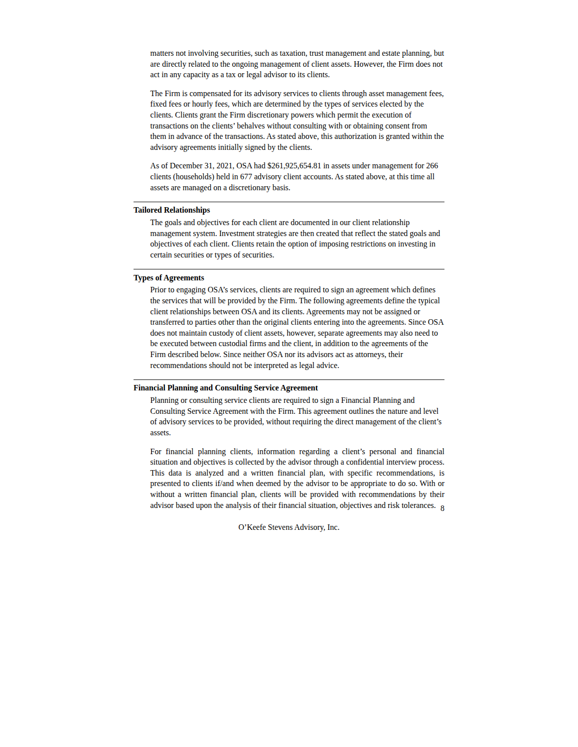matters not involving securities, such as taxation, trust management and estate planning, but are directly related to the ongoing management of client assets. However, the Firm does not act in any capacity as a tax or legal advisor to its clients.
The Firm is compensated for its advisory services to clients through asset management fees, fixed fees or hourly fees, which are determined by the types of services elected by the clients. Clients grant the Firm discretionary powers which permit the execution of transactions on the clients’ behalves without consulting with or obtaining consent from them in advance of the transactions. As stated above, this authorization is granted within the advisory agreements initially signed by the clients.
As of December 31, 2021, OSA had $261,925,654.81 in assets under management for 266 clients (households) held in 677 advisory client accounts. As stated above, at this time all assets are managed on a discretionary basis.
Tailored Relationships
The goals and objectives for each client are documented in our client relationship management system. Investment strategies are then created that reflect the stated goals and objectives of each client. Clients retain the option of imposing restrictions on investing in certain securities or types of securities.
Types of Agreements
Prior to engaging OSA’s services, clients are required to sign an agreement which defines the services that will be provided by the Firm. The following agreements define the typical client relationships between OSA and its clients. Agreements may not be assigned or transferred to parties other than the original clients entering into the agreements. Since OSA does not maintain custody of client assets, however, separate agreements may also need to be executed between custodial firms and the client, in addition to the agreements of the Firm described below. Since neither OSA nor its advisors act as attorneys, their recommendations should not be interpreted as legal advice.
Financial Planning and Consulting Service Agreement
Planning or consulting service clients are required to sign a Financial Planning and Consulting Service Agreement with the Firm. This agreement outlines the nature and level of advisory services to be provided, without requiring the direct management of the client’s assets.
For financial planning clients, information regarding a client’s personal and financial situation and objectives is collected by the advisor through a confidential interview process. This data is analyzed and a written financial plan, with specific recommendations, is presented to clients if/and when deemed by the advisor to be appropriate to do so. With or without a written financial plan, clients will be provided with recommendations by their advisor based upon the analysis of their financial situation, objectives and risk tolerances.
8
O’Keefe Stevens Advisory, Inc.